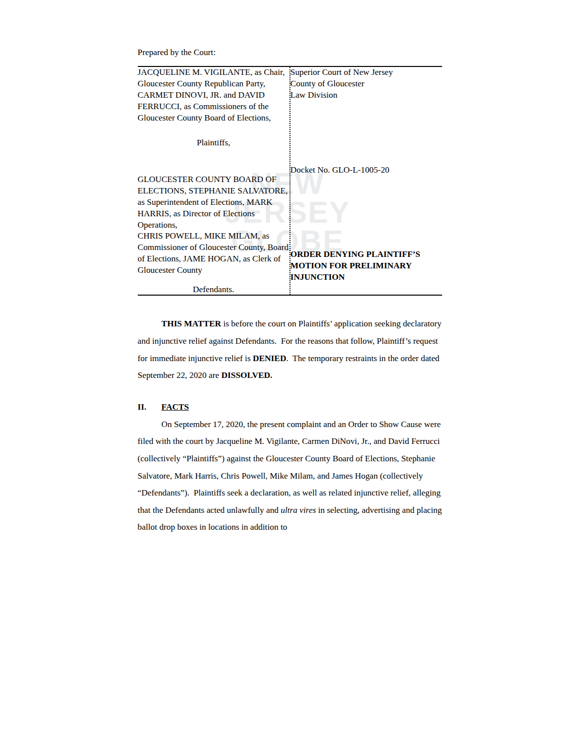NEW
JERSEY
GLOBE
Prepared by the Court:
| JACQUELINE M. VIGILANTE, as Chair, Gloucester County Republican Party, CARMET DINOVI, JR. and DAVID FERRUCCI, as Commissioners of the Gloucester County Board of Elections, Plaintiffs, GLOUCESTER COUNTY BOARD OF ELECTIONS, STEPHANIE SALVATORE, as Superintendent of Elections, MARK HARRIS, as Director of Elections Operations, CHRIS POWELL, MIKE MILAM, as Commissioner of Gloucester County, Board of Elections, JAME HOGAN, as Clerk of Gloucester County Defendants. | Superior Court of New Jersey County of Gloucester Law Division Docket No. GLO-L-1005-20 ORDER DENYING PLAINTIFF’S MOTION FOR PRELIMINARY INJUNCTION |
THIS MATTER is before the court on Plaintiffs’ application seeking declaratory and injunctive relief against Defendants. For the reasons that follow, Plaintiff’s request for immediate injunctive relief is DENIED. The temporary restraints in the order dated September 22, 2020 are DISSOLVED.
II. FACTS
On September 17, 2020, the present complaint and an Order to Show Cause were filed with the court by Jacqueline M. Vigilante, Carmen DiNovi, Jr., and David Ferrucci (collectively “Plaintiffs”) against the Gloucester County Board of Elections, Stephanie Salvatore, Mark Harris, Chris Powell, Mike Milam, and James Hogan (collectively “Defendants”). Plaintiffs seek a declaration, as well as related injunctive relief, alleging that the Defendants acted unlawfully and ultra vires in selecting, advertising and placing ballot drop boxes in locations in addition to